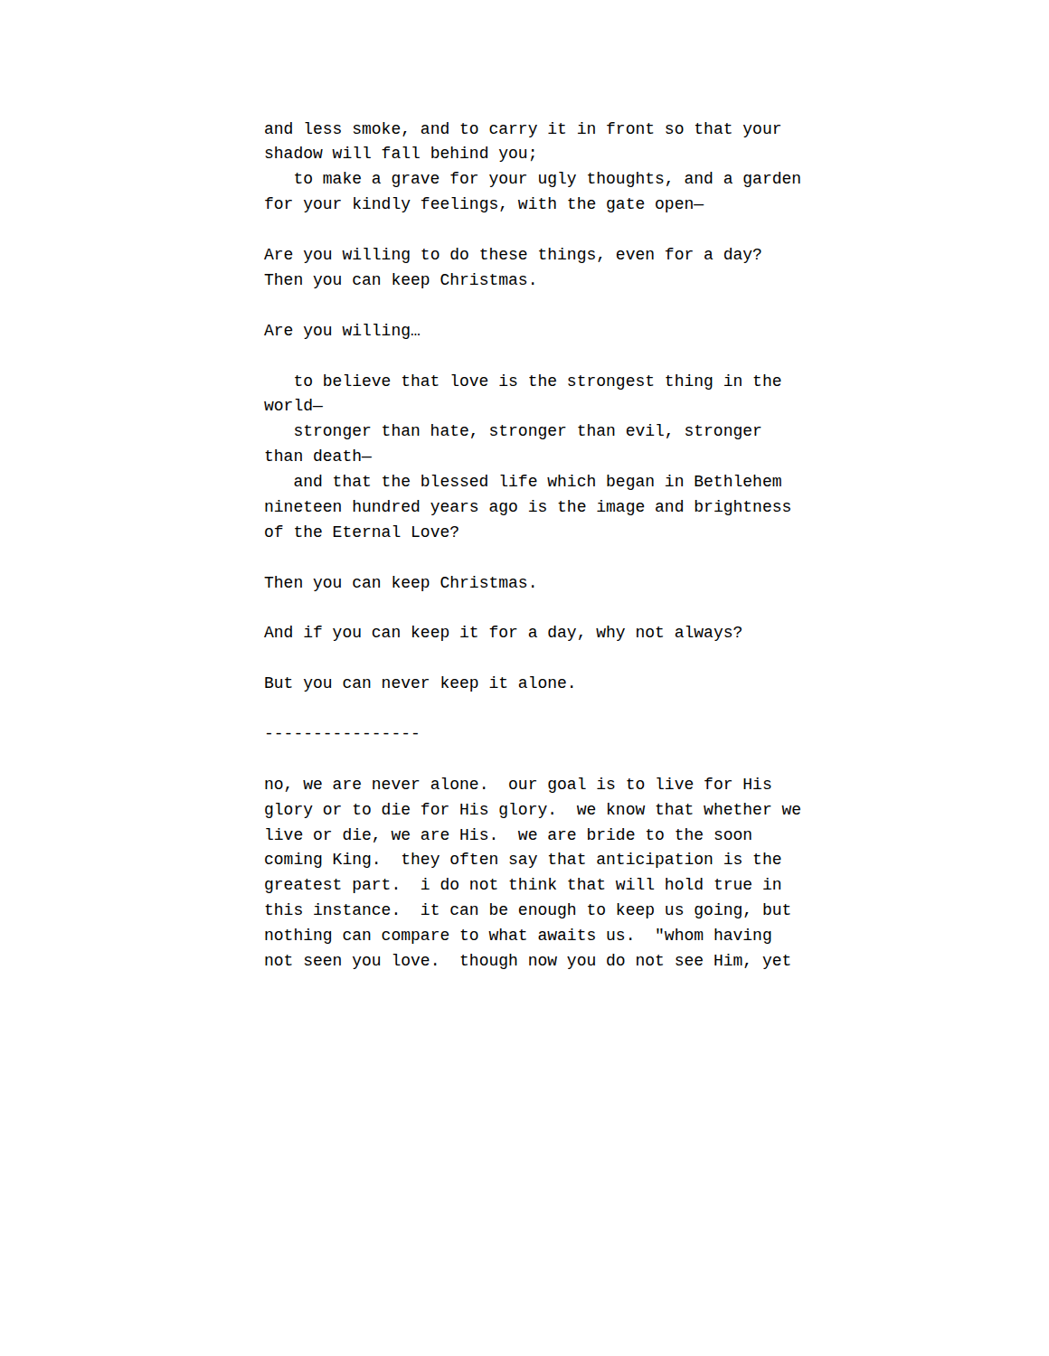and less smoke, and to carry it in front so that your shadow will fall behind you; to make a grave for your ugly thoughts, and a garden for your kindly feelings, with the gate open—
Are you willing to do these things, even for a day? Then you can keep Christmas.
Are you willing…
to believe that love is the strongest thing in the world— stronger than hate, stronger than evil, stronger than death— and that the blessed life which began in Bethlehem nineteen hundred years ago is the image and brightness of the Eternal Love?
Then you can keep Christmas.
And if you can keep it for a day, why not always?
But you can never keep it alone.
----------------
no, we are never alone. our goal is to live for His glory or to die for His glory. we know that whether we live or die, we are His. we are bride to the soon coming King. they often say that anticipation is the greatest part. i do not think that will hold true in this instance. it can be enough to keep us going, but nothing can compare to what awaits us. "whom having not seen you love. though now you do not see Him, yet